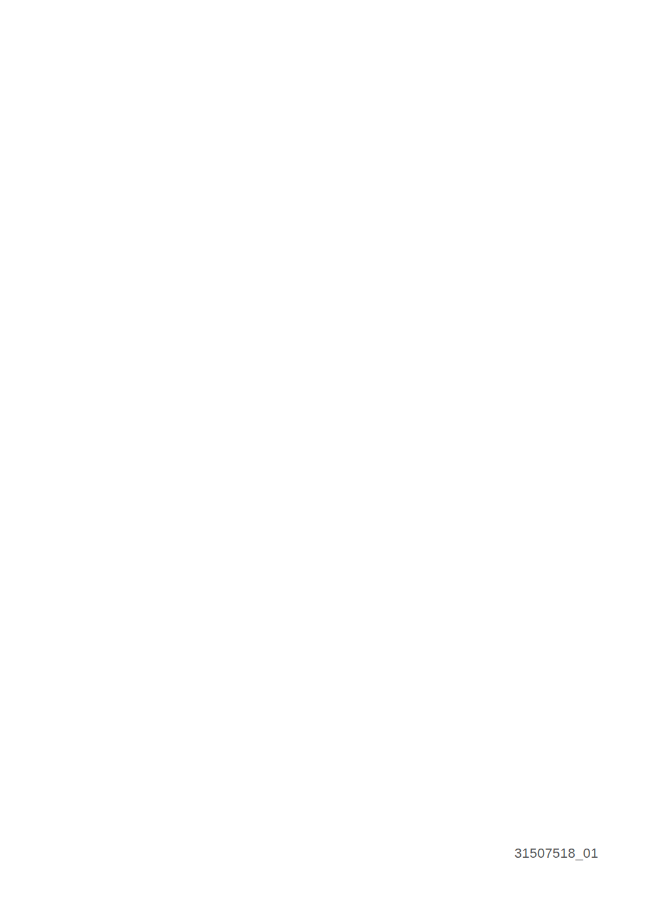31507518_01